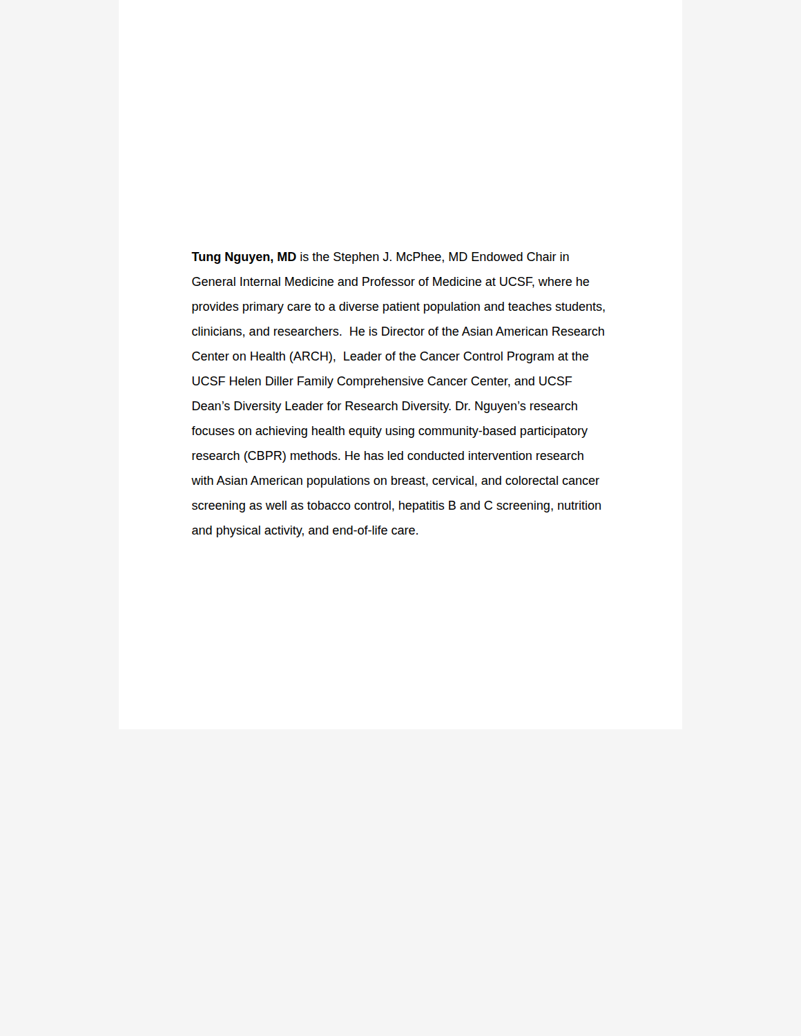Tung Nguyen, MD is the Stephen J. McPhee, MD Endowed Chair in General Internal Medicine and Professor of Medicine at UCSF, where he provides primary care to a diverse patient population and teaches students, clinicians, and researchers. He is Director of the Asian American Research Center on Health (ARCH), Leader of the Cancer Control Program at the UCSF Helen Diller Family Comprehensive Cancer Center, and UCSF Dean’s Diversity Leader for Research Diversity. Dr. Nguyen’s research focuses on achieving health equity using community-based participatory research (CBPR) methods. He has led conducted intervention research with Asian American populations on breast, cervical, and colorectal cancer screening as well as tobacco control, hepatitis B and C screening, nutrition and physical activity, and end-of-life care.